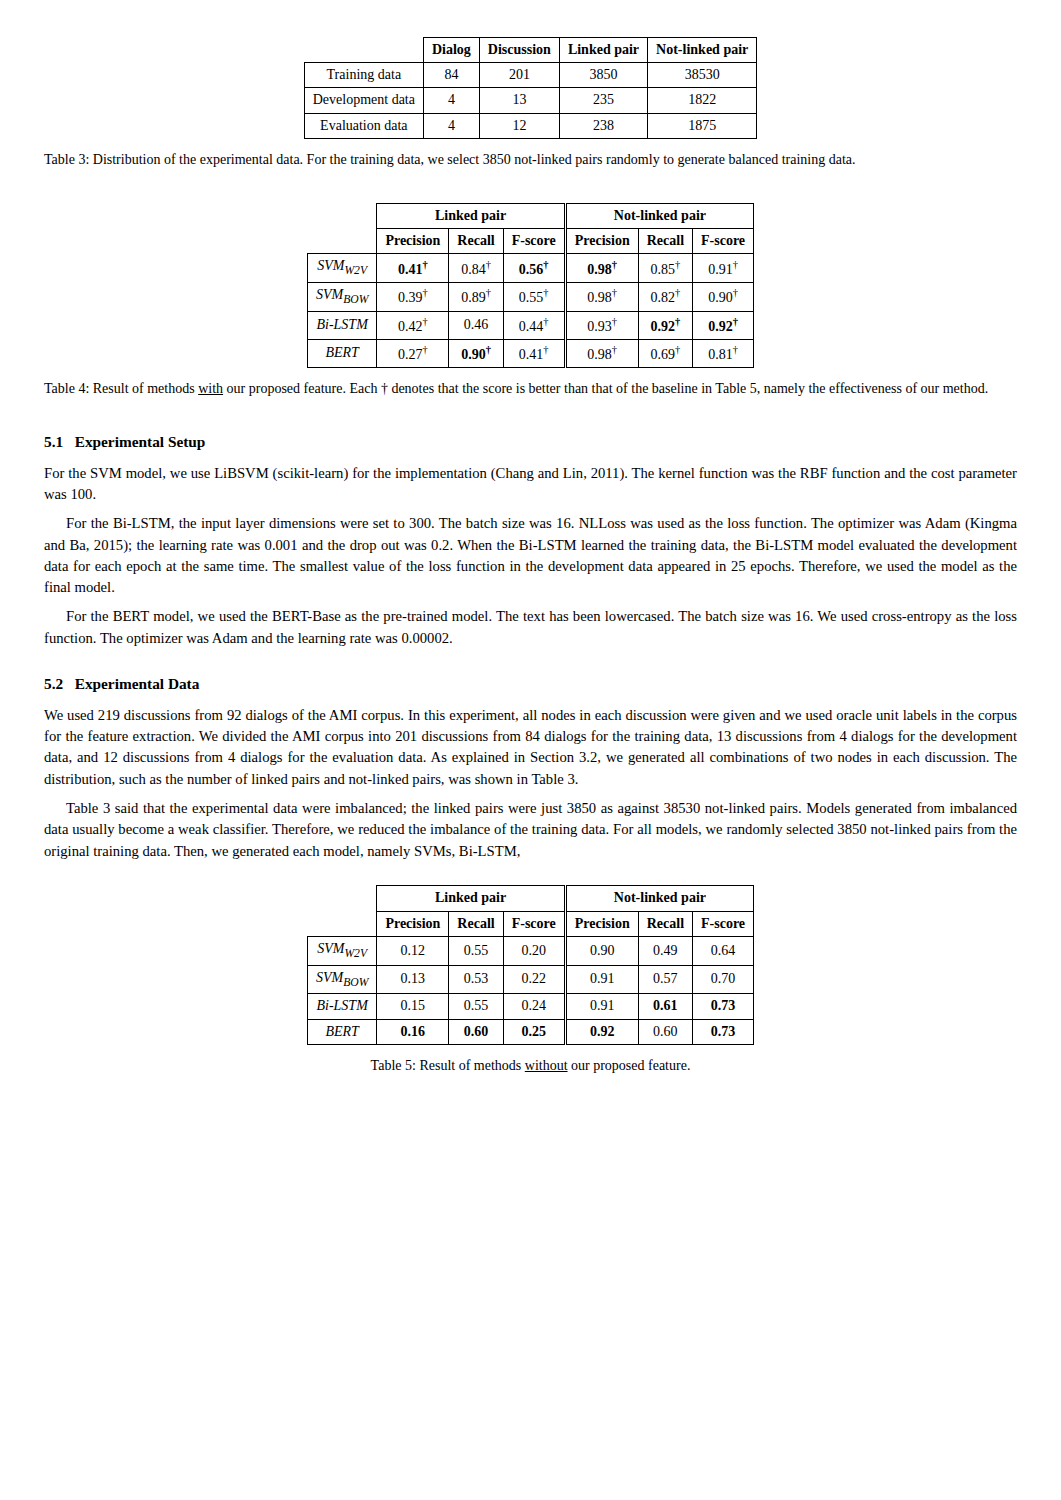| | Dialog | Discussion | Linked pair | Not-linked pair |
| Training data | 84 | 201 | 3850 | 38530 |
| Development data | 4 | 13 | 235 | 1822 |
| Evaluation data | 4 | 12 | 238 | 1875 |
Table 3: Distribution of the experimental data. For the training data, we select 3850 not-linked pairs randomly to generate balanced training data.
| | Linked pair | Not-linked pair |
| | Precision | Recall | F-score | Precision | Recall | F-score |
| SVM W2V | 0.41 † | 0.84 † | 0.56 † | 0.98 † | 0.85 † | 0.91 † |
| SVM BOW | 0.39 † | 0.89 † | 0.55 † | 0.98 † | 0.82 † | 0.90 † |
| Bi-LSTM | 0.42 † | 0.46 | 0.44 † | 0.93 † | 0.92 † | 0.92 † |
| BERT | 0.27 † | 0.90 † | 0.41 † | 0.98 † | 0.69 † | 0.81 † |
Table 4: Result of methods with our proposed feature. Each † denotes that the score is better than that of the baseline in Table 5, namely the effectiveness of our method.
5.1 Experimental Setup
For the SVM model, we use LiBSVM (scikit-learn) for the implementation (Chang and Lin, 2011). The kernel function was the RBF function and the cost parameter was 100.
For the Bi-LSTM, the input layer dimensions were set to 300. The batch size was 16. NLLoss was used as the loss function. The optimizer was Adam (Kingma and Ba, 2015); the learning rate was 0.001 and the drop out was 0.2. When the Bi-LSTM learned the training data, the Bi-LSTM model evaluated the development data for each epoch at the same time. The smallest value of the loss function in the development data appeared in 25 epochs. Therefore, we used the model as the final model.
For the BERT model, we used the BERT-Base as the pre-trained model. The text has been lowercased. The batch size was 16. We used cross-entropy as the loss function. The optimizer was Adam and the learning rate was 0.00002.
5.2 Experimental Data
We used 219 discussions from 92 dialogs of the AMI corpus. In this experiment, all nodes in each discussion were given and we used oracle unit labels in the corpus for the feature extraction. We divided the AMI corpus into 201 discussions from 84 dialogs for the training data, 13 discussions from 4 dialogs for the development data, and 12 discussions from 4 dialogs for the evaluation data. As explained in Section 3.2, we generated all combinations of two nodes in each discussion. The distribution, such as the number of linked pairs and not-linked pairs, was shown in Table 3.
Table 3 said that the experimental data were imbalanced; the linked pairs were just 3850 as against 38530 not-linked pairs. Models generated from imbalanced data usually become a weak classifier. Therefore, we reduced the imbalance of the training data. For all models, we randomly selected 3850 not-linked pairs from the original training data. Then, we generated each model, namely SVMs, Bi-LSTM,
| | Linked pair | Not-linked pair |
| | Precision | Recall | F-score | Precision | Recall | F-score |
| SVM W2V | 0.12 | 0.55 | 0.20 | 0.90 | 0.49 | 0.64 |
| SVM BOW | 0.13 | 0.53 | 0.22 | 0.91 | 0.57 | 0.70 |
| Bi-LSTM | 0.15 | 0.55 | 0.24 | 0.91 | 0.61 | 0.73 |
| BERT | 0.16 | 0.60 | 0.25 | 0.92 | 0.60 | 0.73 |
Table 5: Result of methods without our proposed feature.